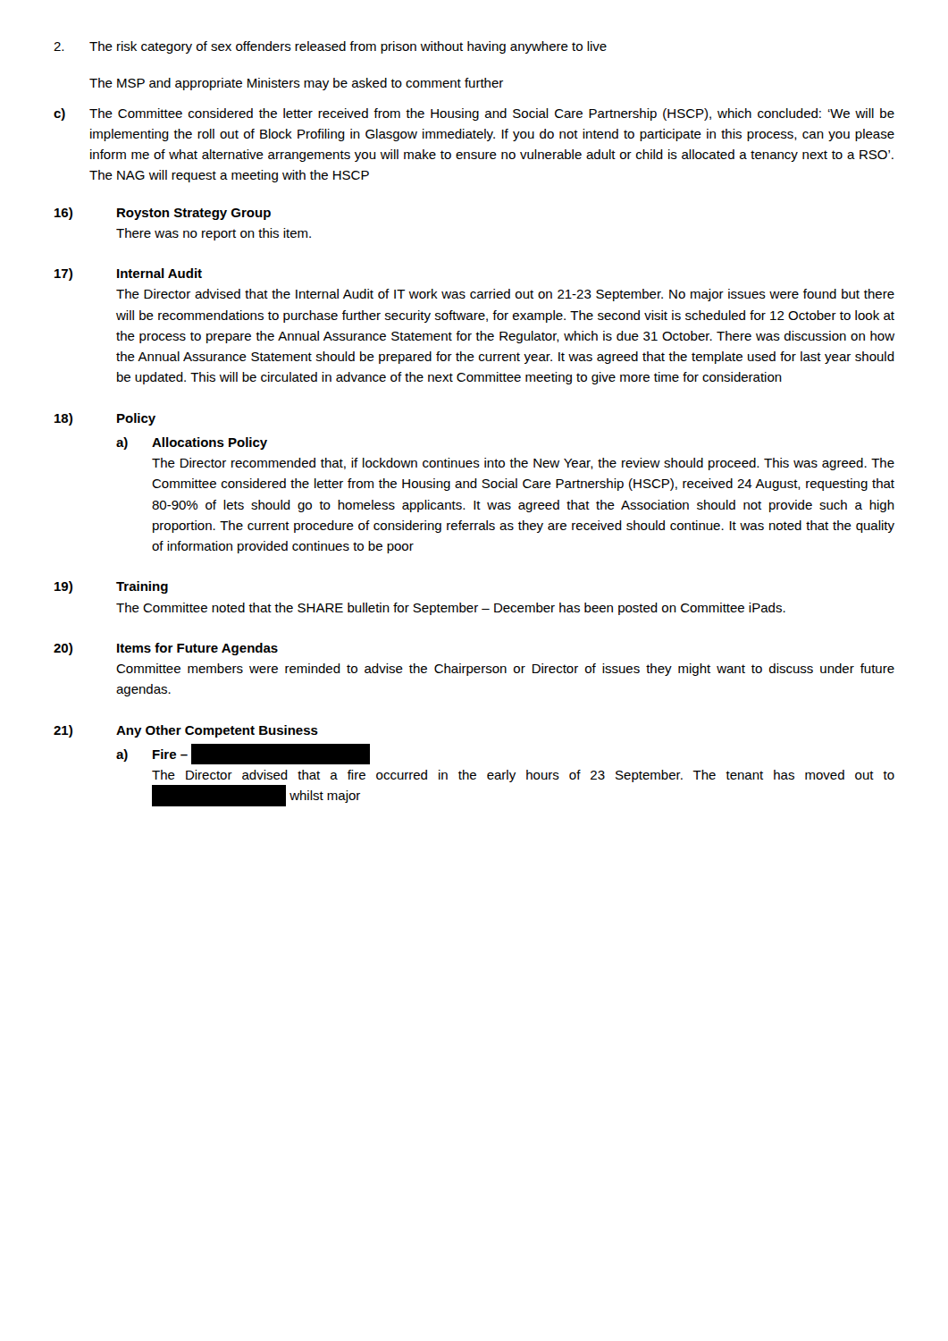2. The risk category of sex offenders released from prison without having anywhere to live
The MSP and appropriate Ministers may be asked to comment further
c) The Committee considered the letter received from the Housing and Social Care Partnership (HSCP), which concluded: ‘We will be implementing the roll out of Block Profiling in Glasgow immediately. If you do not intend to participate in this process, can you please inform me of what alternative arrangements you will make to ensure no vulnerable adult or child is allocated a tenancy next to a RSO’. The NAG will request a meeting with the HSCP
16) Royston Strategy Group There was no report on this item.
17) Internal Audit The Director advised that the Internal Audit of IT work was carried out on 21-23 September. No major issues were found but there will be recommendations to purchase further security software, for example. The second visit is scheduled for 12 October to look at the process to prepare the Annual Assurance Statement for the Regulator, which is due 31 October. There was discussion on how the Annual Assurance Statement should be prepared for the current year. It was agreed that the template used for last year should be updated. This will be circulated in advance of the next Committee meeting to give more time for consideration
18) Policy
a) Allocations Policy The Director recommended that, if lockdown continues into the New Year, the review should proceed. This was agreed. The Committee considered the letter from the Housing and Social Care Partnership (HSCP), received 24 August, requesting that 80-90% of lets should go to homeless applicants. It was agreed that the Association should not provide such a high proportion. The current procedure of considering referrals as they are received should continue. It was noted that the quality of information provided continues to be poor
19) Training The Committee noted that the SHARE bulletin for September – December has been posted on Committee iPads.
20) Items for Future Agendas Committee members were reminded to advise the Chairperson or Director of issues they might want to discuss under future agendas.
21) Any Other Competent Business
a) Fire – The Director advised that a fire occurred in the early hours of 23 September. The tenant has moved out to whilst major